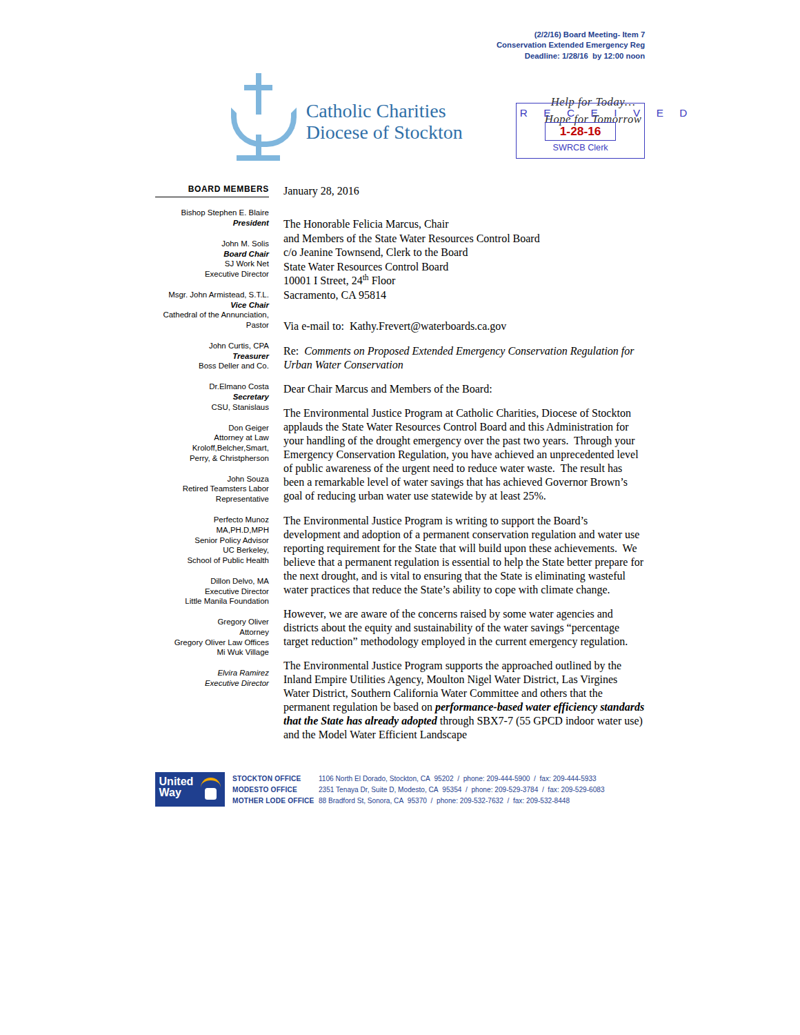(2/2/16) Board Meeting- Item 7
Conservation Extended Emergency Reg
Deadline: 1/28/16 by 12:00 noon
Help for Today…
Hope for Tomorrow
Catholic Charities
Diocese of Stockton
R E C E I V E D
1-28-16
SWRCB Clerk
BOARD MEMBERS
Bishop Stephen E. Blaire
President
John M. Solis
Board Chair
SJ Work Net
Executive Director
Msgr. John Armistead, S.T.L.
Vice Chair
Cathedral of the Annunciation,
Pastor
John Curtis, CPA
Treasurer
Boss Deller and Co.
Dr.Elmano Costa
Secretary
CSU, Stanislaus
Don Geiger
Attorney at Law
Kroloff,Belcher,Smart,
Perry, & Christpherson
John Souza
Retired Teamsters Labor
Representative
Perfecto Munoz
MA,PH.D,MPH
Senior Policy Advisor
UC Berkeley,
School of Public Health
Dillon Delvo, MA
Executive Director
Little Manila Foundation
Gregory Oliver
Attorney
Gregory Oliver Law Offices
Mi Wuk Village
Elvira Ramirez
Executive Director
January 28, 2016
The Honorable Felicia Marcus, Chair
and Members of the State Water Resources Control Board
c/o Jeanine Townsend, Clerk to the Board
State Water Resources Control Board
10001 I Street, 24th Floor
Sacramento, CA 95814
Via e-mail to: Kathy.Frevert@waterboards.ca.gov
Re: Comments on Proposed Extended Emergency Conservation Regulation for Urban Water Conservation
Dear Chair Marcus and Members of the Board:
The Environmental Justice Program at Catholic Charities, Diocese of Stockton applauds the State Water Resources Control Board and this Administration for your handling of the drought emergency over the past two years. Through your Emergency Conservation Regulation, you have achieved an unprecedented level of public awareness of the urgent need to reduce water waste. The result has been a remarkable level of water savings that has achieved Governor Brown’s goal of reducing urban water use statewide by at least 25%.
The Environmental Justice Program is writing to support the Board’s development and adoption of a permanent conservation regulation and water use reporting requirement for the State that will build upon these achievements. We believe that a permanent regulation is essential to help the State better prepare for the next drought, and is vital to ensuring that the State is eliminating wasteful water practices that reduce the State’s ability to cope with climate change.
However, we are aware of the concerns raised by some water agencies and districts about the equity and sustainability of the water savings “percentage target reduction” methodology employed in the current emergency regulation.
The Environmental Justice Program supports the approached outlined by the Inland Empire Utilities Agency, Moulton Nigel Water District, Las Virgines Water District, Southern California Water Committee and others that the permanent regulation be based on performance-based water efficiency standards that the State has already adopted through SBX7-7 (55 GPCD indoor water use) and the Model Water Efficient Landscape
United Way
STOCKTON OFFICE 1106 North El Dorado, Stockton, CA 95202 / phone: 209-444-5900 / fax: 209-444-5933
MODESTO OFFICE 2351 Tenaya Dr, Suite D, Modesto, CA 95354 / phone: 209-529-3784 / fax: 209-529-6083
MOTHER LODE OFFICE 88 Bradford St, Sonora, CA 95370 / phone: 209-532-7632 / fax: 209-532-8448